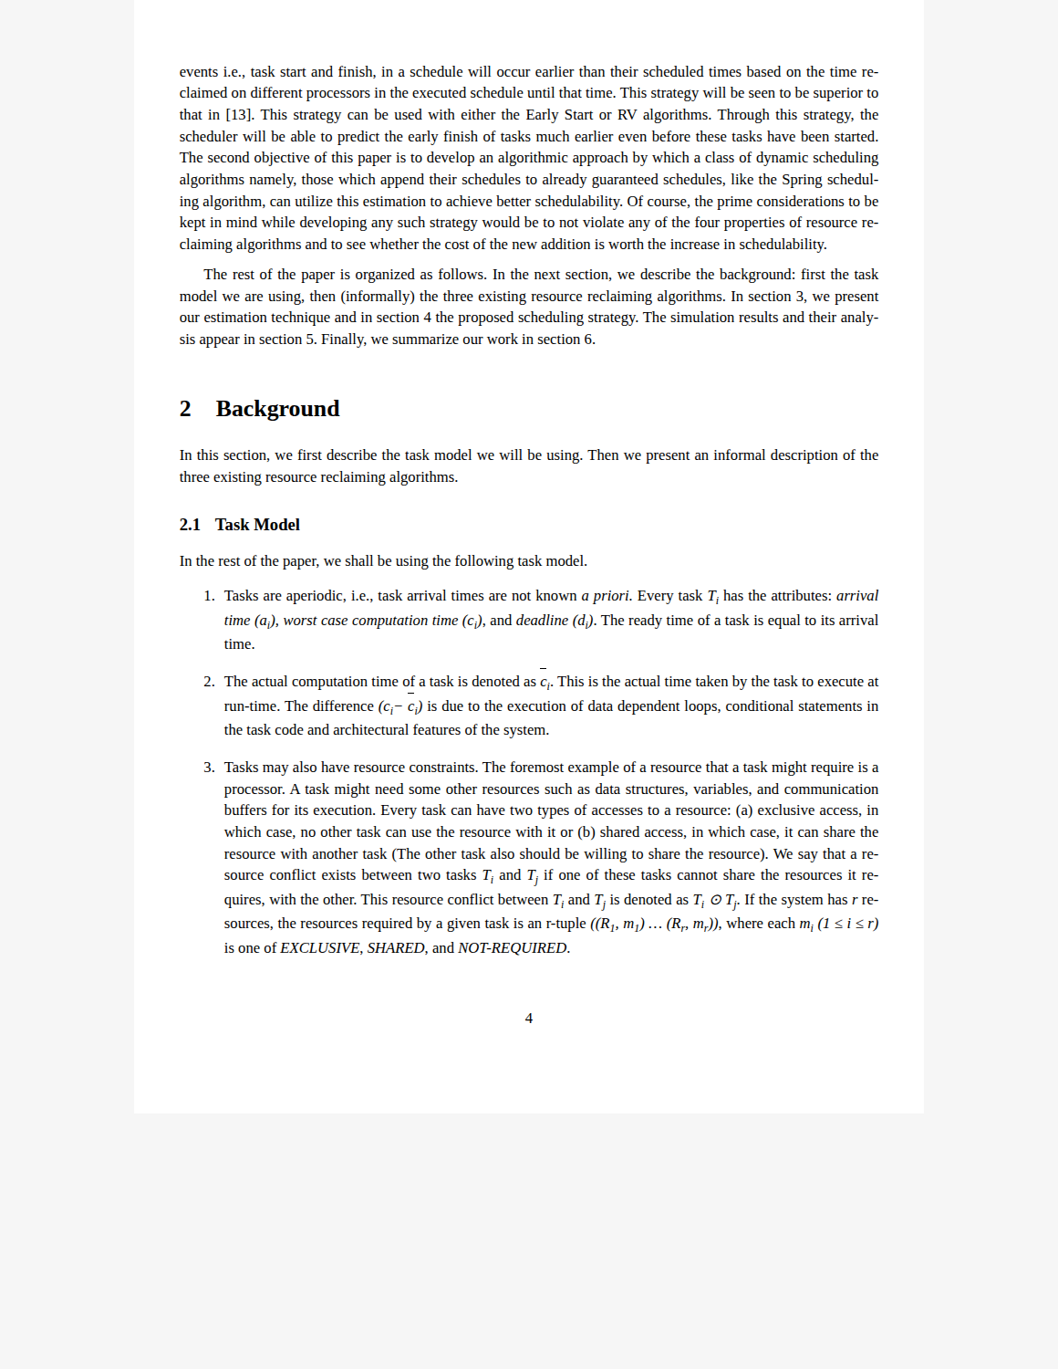events i.e., task start and finish, in a schedule will occur earlier than their scheduled times based on the time reclaimed on different processors in the executed schedule until that time. This strategy will be seen to be superior to that in [13]. This strategy can be used with either the Early Start or RV algorithms. Through this strategy, the scheduler will be able to predict the early finish of tasks much earlier even before these tasks have been started. The second objective of this paper is to develop an algorithmic approach by which a class of dynamic scheduling algorithms namely, those which append their schedules to already guaranteed schedules, like the Spring scheduling algorithm, can utilize this estimation to achieve better schedulability. Of course, the prime considerations to be kept in mind while developing any such strategy would be to not violate any of the four properties of resource reclaiming algorithms and to see whether the cost of the new addition is worth the increase in schedulability.
The rest of the paper is organized as follows. In the next section, we describe the background: first the task model we are using, then (informally) the three existing resource reclaiming algorithms. In section 3, we present our estimation technique and in section 4 the proposed scheduling strategy. The simulation results and their analysis appear in section 5. Finally, we summarize our work in section 6.
2 Background
In this section, we first describe the task model we will be using. Then we present an informal description of the three existing resource reclaiming algorithms.
2.1 Task Model
In the rest of the paper, we shall be using the following task model.
Tasks are aperiodic, i.e., task arrival times are not known a priori. Every task Ti has the attributes: arrival time (ai), worst case computation time (ci), and deadline (di). The ready time of a task is equal to its arrival time.
The actual computation time of a task is denoted as ci. This is the actual time taken by the task to execute at run-time. The difference (ci− ci) is due to the execution of data dependent loops, conditional statements in the task code and architectural features of the system.
Tasks may also have resource constraints. The foremost example of a resource that a task might require is a processor. A task might need some other resources such as data structures, variables, and communication buffers for its execution. Every task can have two types of accesses to a resource: (a) exclusive access, in which case, no other task can use the resource with it or (b) shared access, in which case, it can share the resource with another task (The other task also should be willing to share the resource). We say that a resource conflict exists between two tasks Ti and Tj if one of these tasks cannot share the resources it requires, with the other. This resource conflict between Ti and Tj is denoted as Ti ⊙ Tj. If the system has r resources, the resources required by a given task is an r-tuple ((R1, m1) … (Rr, mr)), where each mi (1 ≤ i ≤ r) is one of EXCLUSIVE, SHARED, and NOT-REQUIRED.
4